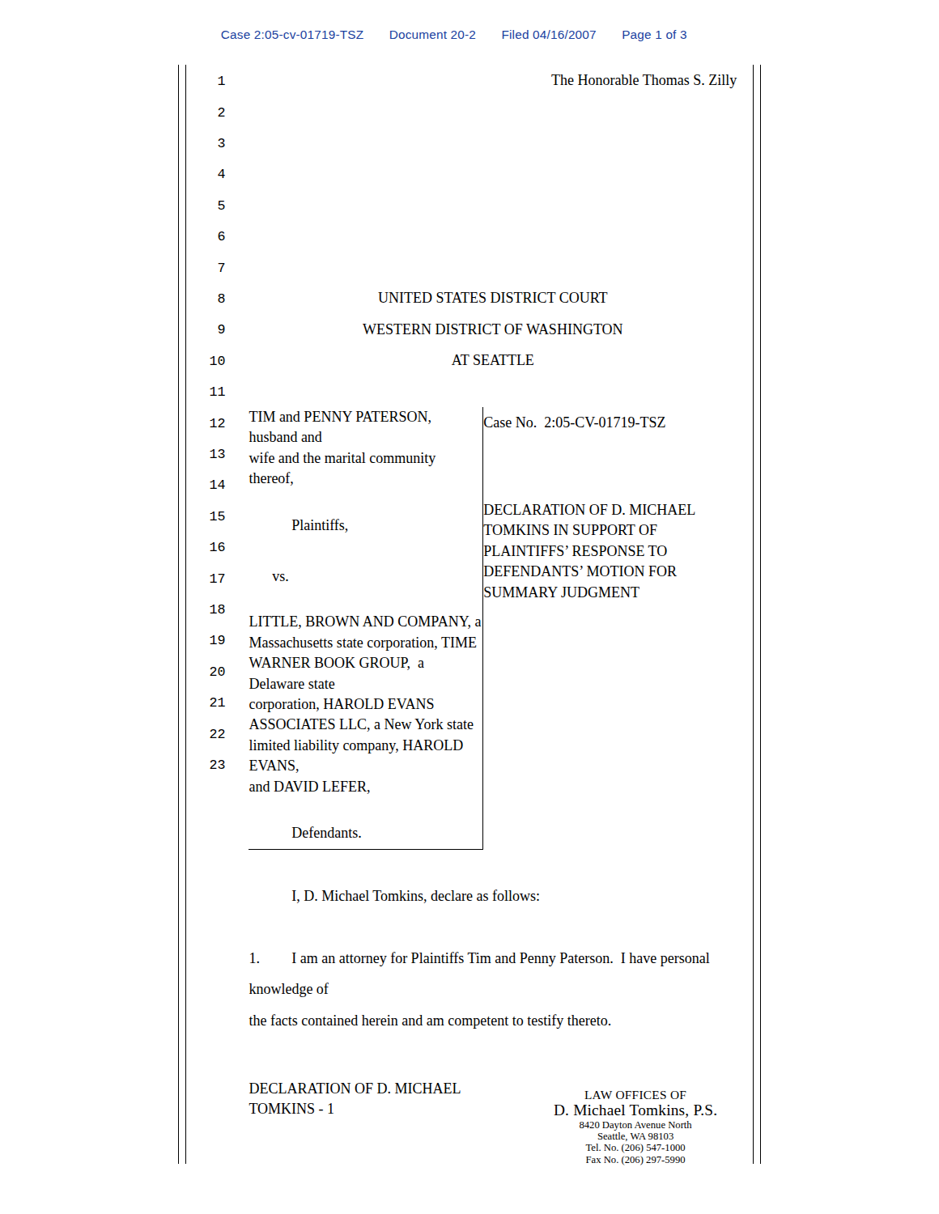Case 2:05-cv-01719-TSZ Document 20-2 Filed 04/16/2007 Page 1 of 3
1
2
3
4
5
6
7
8
9
10
11
12
13
14
15
16
17
18
19
20
21
22
23
The Honorable Thomas S. Zilly
UNITED STATES DISTRICT COURT
WESTERN DISTRICT OF WASHINGTON
AT SEATTLE
| TIM and PENNY PATERSON, husband and wife and the marital community thereof, Plaintiffs, vs. LITTLE, BROWN AND COMPANY, a Massachusetts state corporation, TIME WARNER BOOK GROUP, a Delaware state corporation, HAROLD EVANS ASSOCIATES LLC, a New York state limited liability company, HAROLD EVANS, and DAVID LEFER, Defendants. | Case No. 2:05-CV-01719-TSZ DECLARATION OF D. MICHAEL TOMKINS IN SUPPORT OF PLAINTIFFS’ RESPONSE TO DEFENDANTS’ MOTION FOR SUMMARY JUDGMENT |
I, D. Michael Tomkins, declare as follows:
1. I am an attorney for Plaintiffs Tim and Penny Paterson. I have personal knowledge of
the facts contained herein and am competent to testify thereto.
DECLARATION OF D. MICHAEL
TOMKINS - 1
LAW OFFICES OF
D. Michael Tomkins, P.S.
8420 Dayton Avenue North
Seattle, WA 98103
Tel. No. (206) 547-1000
Fax No. (206) 297-5990